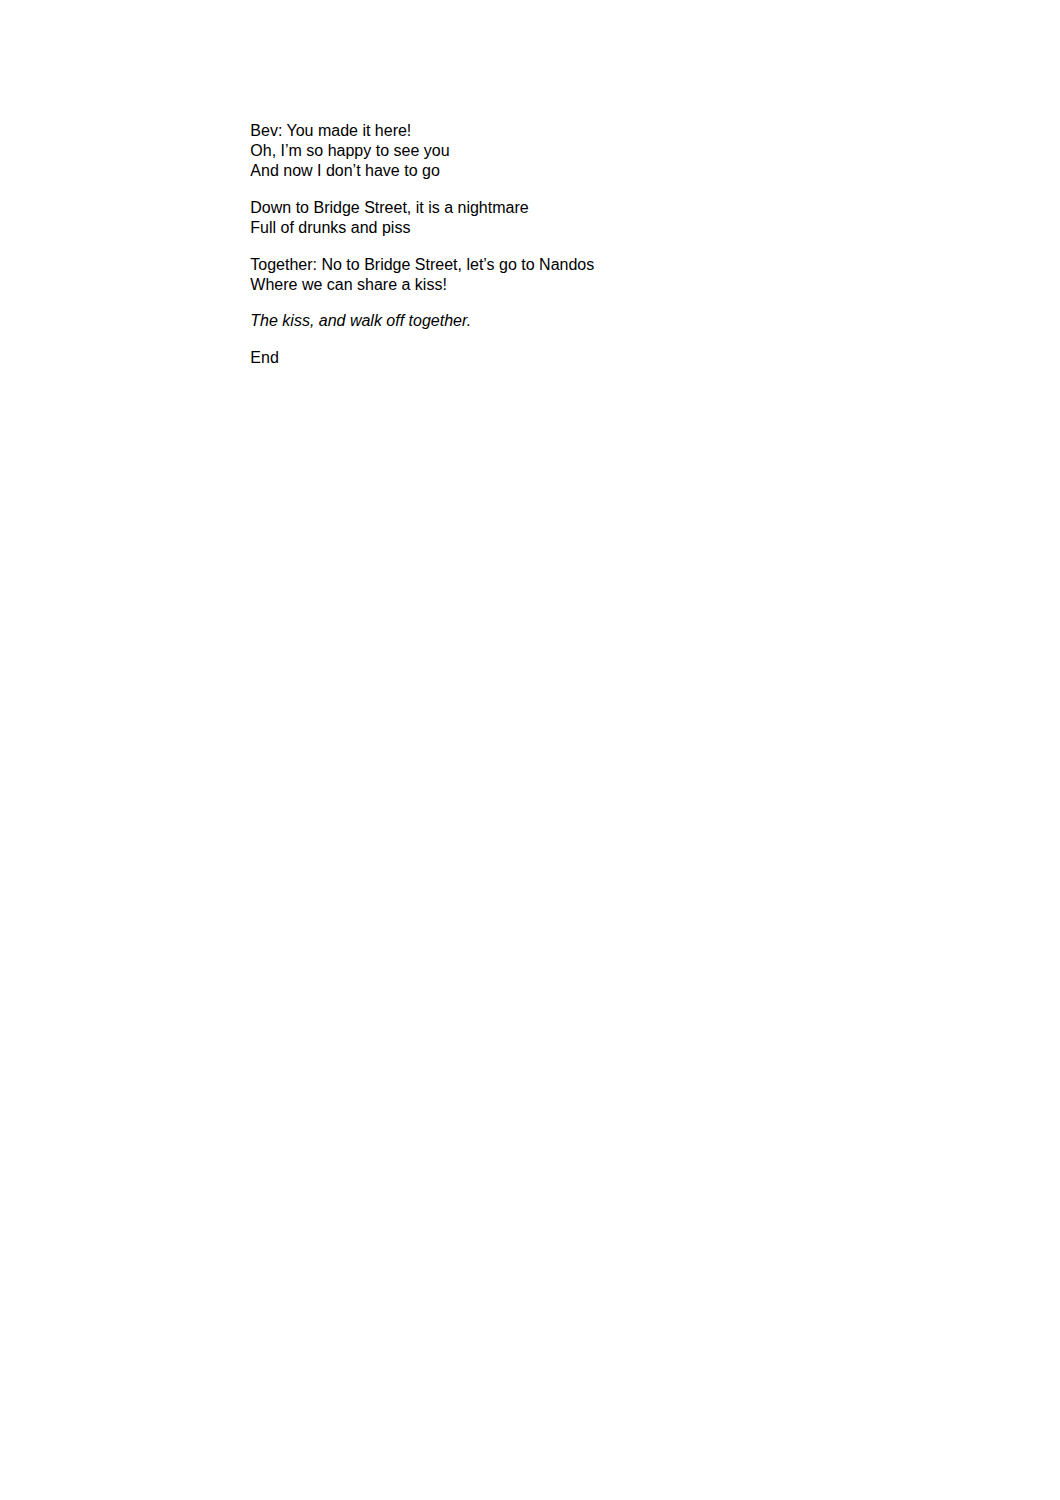Bev: You made it here!
Oh, I’m so happy to see you
And now I don’t have to go
Down to Bridge Street, it is a nightmare
Full of drunks and piss
Together: No to Bridge Street, let’s go to Nandos
Where we can share a kiss!
The kiss, and walk off together.
End